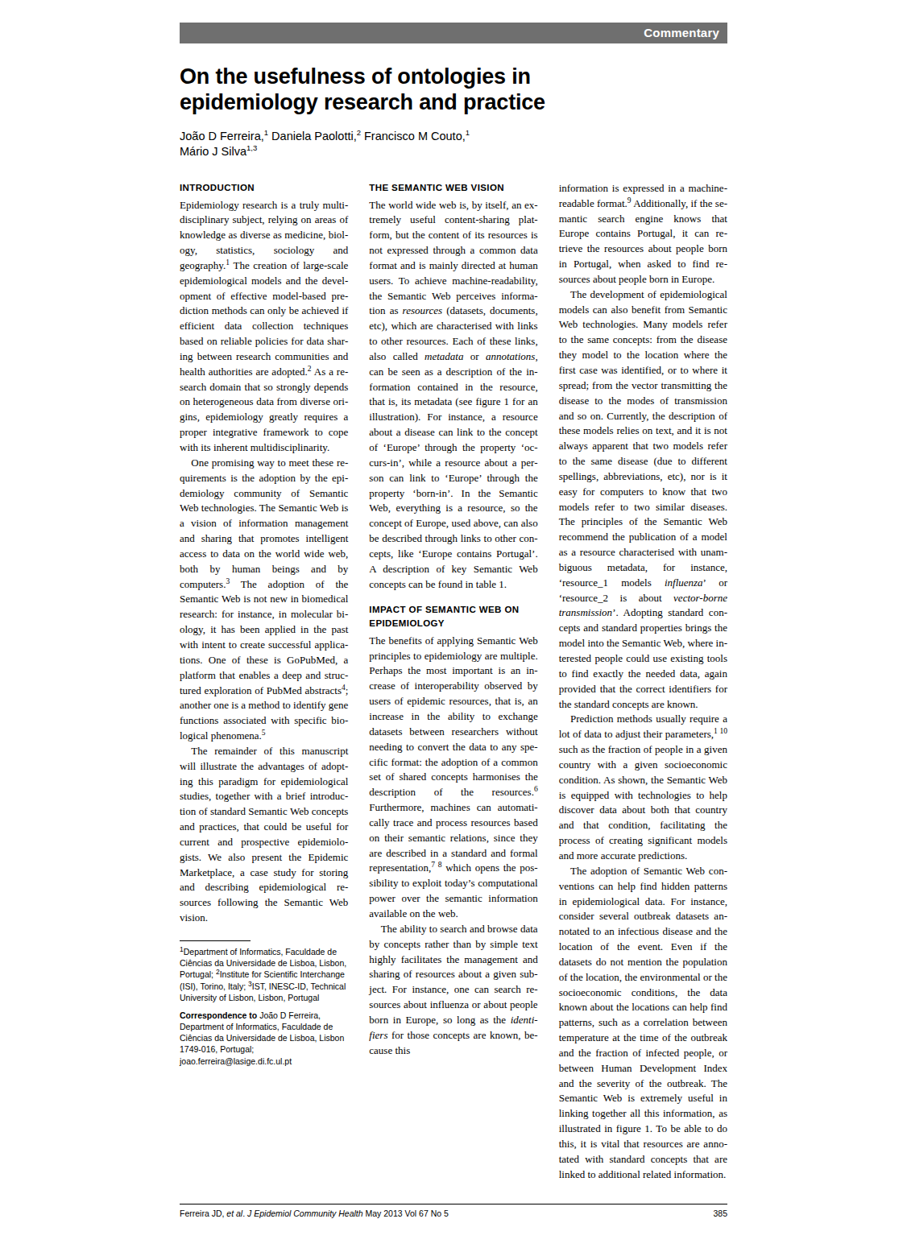Commentary
On the usefulness of ontologies in
epidemiology research and practice
João D Ferreira,1 Daniela Paolotti,2 Francisco M Couto,1
Mário J Silva1,3
Introduction
Epidemiology research is a truly multidisciplinary subject, relying on areas of knowledge as diverse as medicine, biology, statistics, sociology and geography.1 The creation of large-scale epidemiological models and the development of effective model-based prediction methods can only be achieved if efficient data collection techniques based on reliable policies for data sharing between research communities and health authorities are adopted.2 As a research domain that so strongly depends on heterogeneous data from diverse origins, epidemiology greatly requires a proper integrative framework to cope with its inherent multidisciplinarity.
One promising way to meet these requirements is the adoption by the epidemiology community of Semantic Web technologies. The Semantic Web is a vision of information management and sharing that promotes intelligent access to data on the world wide web, both by human beings and by computers.3 The adoption of the Semantic Web is not new in biomedical research: for instance, in molecular biology, it has been applied in the past with intent to create successful applications. One of these is GoPubMed, a platform that enables a deep and structured exploration of PubMed abstracts4; another one is a method to identify gene functions associated with specific biological phenomena.5
The remainder of this manuscript will illustrate the advantages of adopting this paradigm for epidemiological studies, together with a brief introduction of standard Semantic Web concepts and practices, that could be useful for current and prospective epidemiologists. We also present the Epidemic Marketplace, a case study for storing and describing epidemiological resources following the Semantic Web vision.
1Department of Informatics, Faculdade de Ciências da Universidade de Lisboa, Lisbon, Portugal; 2Institute for Scientific Interchange (ISI), Torino, Italy; 3IST, INESC-ID, Technical University of Lisbon, Lisbon, Portugal
Correspondence to João D Ferreira, Department of Informatics, Faculdade de Ciências da Universidade de Lisboa, Lisbon 1749-016, Portugal; joao.ferreira@lasige.di.fc.ul.pt
The Semantic Web vision
The world wide web is, by itself, an extremely useful content-sharing platform, but the content of its resources is not expressed through a common data format and is mainly directed at human users. To achieve machine-readability, the Semantic Web perceives information as resources (datasets, documents, etc), which are characterised with links to other resources. Each of these links, also called metadata or annotations, can be seen as a description of the information contained in the resource, that is, its metadata (see figure 1 for an illustration). For instance, a resource about a disease can link to the concept of ‘Europe’ through the property ‘occurs-in’, while a resource about a person can link to ‘Europe’ through the property ‘born-in’. In the Semantic Web, everything is a resource, so the concept of Europe, used above, can also be described through links to other concepts, like ‘Europe contains Portugal’. A description of key Semantic Web concepts can be found in table 1.
Impact of Semantic Web on epidemiology
The benefits of applying Semantic Web principles to epidemiology are multiple. Perhaps the most important is an increase of interoperability observed by users of epidemic resources, that is, an increase in the ability to exchange datasets between researchers without needing to convert the data to any specific format: the adoption of a common set of shared concepts harmonises the description of the resources.6 Furthermore, machines can automatically trace and process resources based on their semantic relations, since they are described in a standard and formal representation,7 8 which opens the possibility to exploit today’s computational power over the semantic information available on the web.
The ability to search and browse data by concepts rather than by simple text highly facilitates the management and sharing of resources about a given subject. For instance, one can search resources about influenza or about people born in Europe, so long as the identifiers for those concepts are known, because this
information is expressed in a machine-readable format.9 Additionally, if the semantic search engine knows that Europe contains Portugal, it can retrieve the resources about people born in Portugal, when asked to find resources about people born in Europe.
The development of epidemiological models can also benefit from Semantic Web technologies. Many models refer to the same concepts: from the disease they model to the location where the first case was identified, or to where it spread; from the vector transmitting the disease to the modes of transmission and so on. Currently, the description of these models relies on text, and it is not always apparent that two models refer to the same disease (due to different spellings, abbreviations, etc), nor is it easy for computers to know that two models refer to two similar diseases. The principles of the Semantic Web recommend the publication of a model as a resource characterised with unambiguous metadata, for instance, ‘resource_1 models influenza’ or ‘resource_2 is about vector-borne transmission’. Adopting standard concepts and standard properties brings the model into the Semantic Web, where interested people could use existing tools to find exactly the needed data, again provided that the correct identifiers for the standard concepts are known.
Prediction methods usually require a lot of data to adjust their parameters,1 10 such as the fraction of people in a given country with a given socioeconomic condition. As shown, the Semantic Web is equipped with technologies to help discover data about both that country and that condition, facilitating the process of creating significant models and more accurate predictions.
The adoption of Semantic Web conventions can help find hidden patterns in epidemiological data. For instance, consider several outbreak datasets annotated to an infectious disease and the location of the event. Even if the datasets do not mention the population of the location, the environmental or the socioeconomic conditions, the data known about the locations can help find patterns, such as a correlation between temperature at the time of the outbreak and the fraction of infected people, or between Human Development Index and the severity of the outbreak. The Semantic Web is extremely useful in linking together all this information, as illustrated in figure 1. To be able to do this, it is vital that resources are annotated with standard concepts that are linked to additional related information.
Ferreira JD, et al. J Epidemiol Community Health May 2013 Vol 67 No 5
385